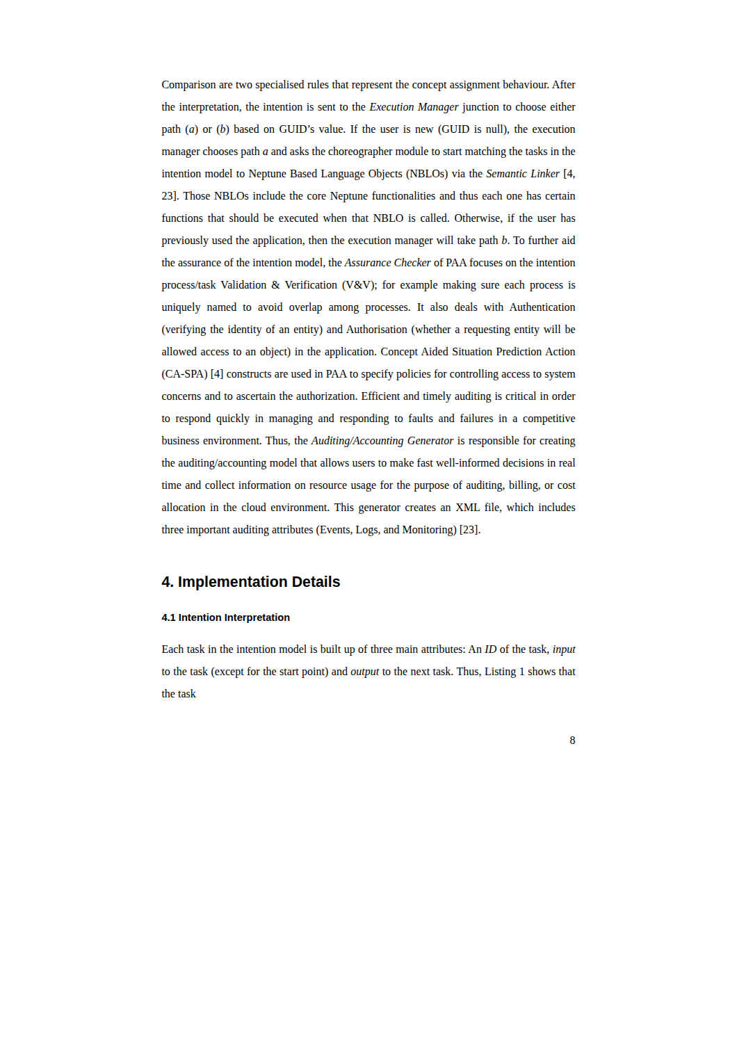Comparison are two specialised rules that represent the concept assignment behaviour. After the interpretation, the intention is sent to the Execution Manager junction to choose either path (a) or (b) based on GUID’s value. If the user is new (GUID is null), the execution manager chooses path a and asks the choreographer module to start matching the tasks in the intention model to Neptune Based Language Objects (NBLOs) via the Semantic Linker [4, 23]. Those NBLOs include the core Neptune functionalities and thus each one has certain functions that should be executed when that NBLO is called. Otherwise, if the user has previously used the application, then the execution manager will take path b. To further aid the assurance of the intention model, the Assurance Checker of PAA focuses on the intention process/task Validation & Verification (V&V); for example making sure each process is uniquely named to avoid overlap among processes. It also deals with Authentication (verifying the identity of an entity) and Authorisation (whether a requesting entity will be allowed access to an object) in the application. Concept Aided Situation Prediction Action (CA-SPA) [4] constructs are used in PAA to specify policies for controlling access to system concerns and to ascertain the authorization. Efficient and timely auditing is critical in order to respond quickly in managing and responding to faults and failures in a competitive business environment. Thus, the Auditing/Accounting Generator is responsible for creating the auditing/accounting model that allows users to make fast well-informed decisions in real time and collect information on resource usage for the purpose of auditing, billing, or cost allocation in the cloud environment. This generator creates an XML file, which includes three important auditing attributes (Events, Logs, and Monitoring) [23].
4. Implementation Details
4.1 Intention Interpretation
Each task in the intention model is built up of three main attributes: An ID of the task, input to the task (except for the start point) and output to the next task. Thus, Listing 1 shows that the task
8